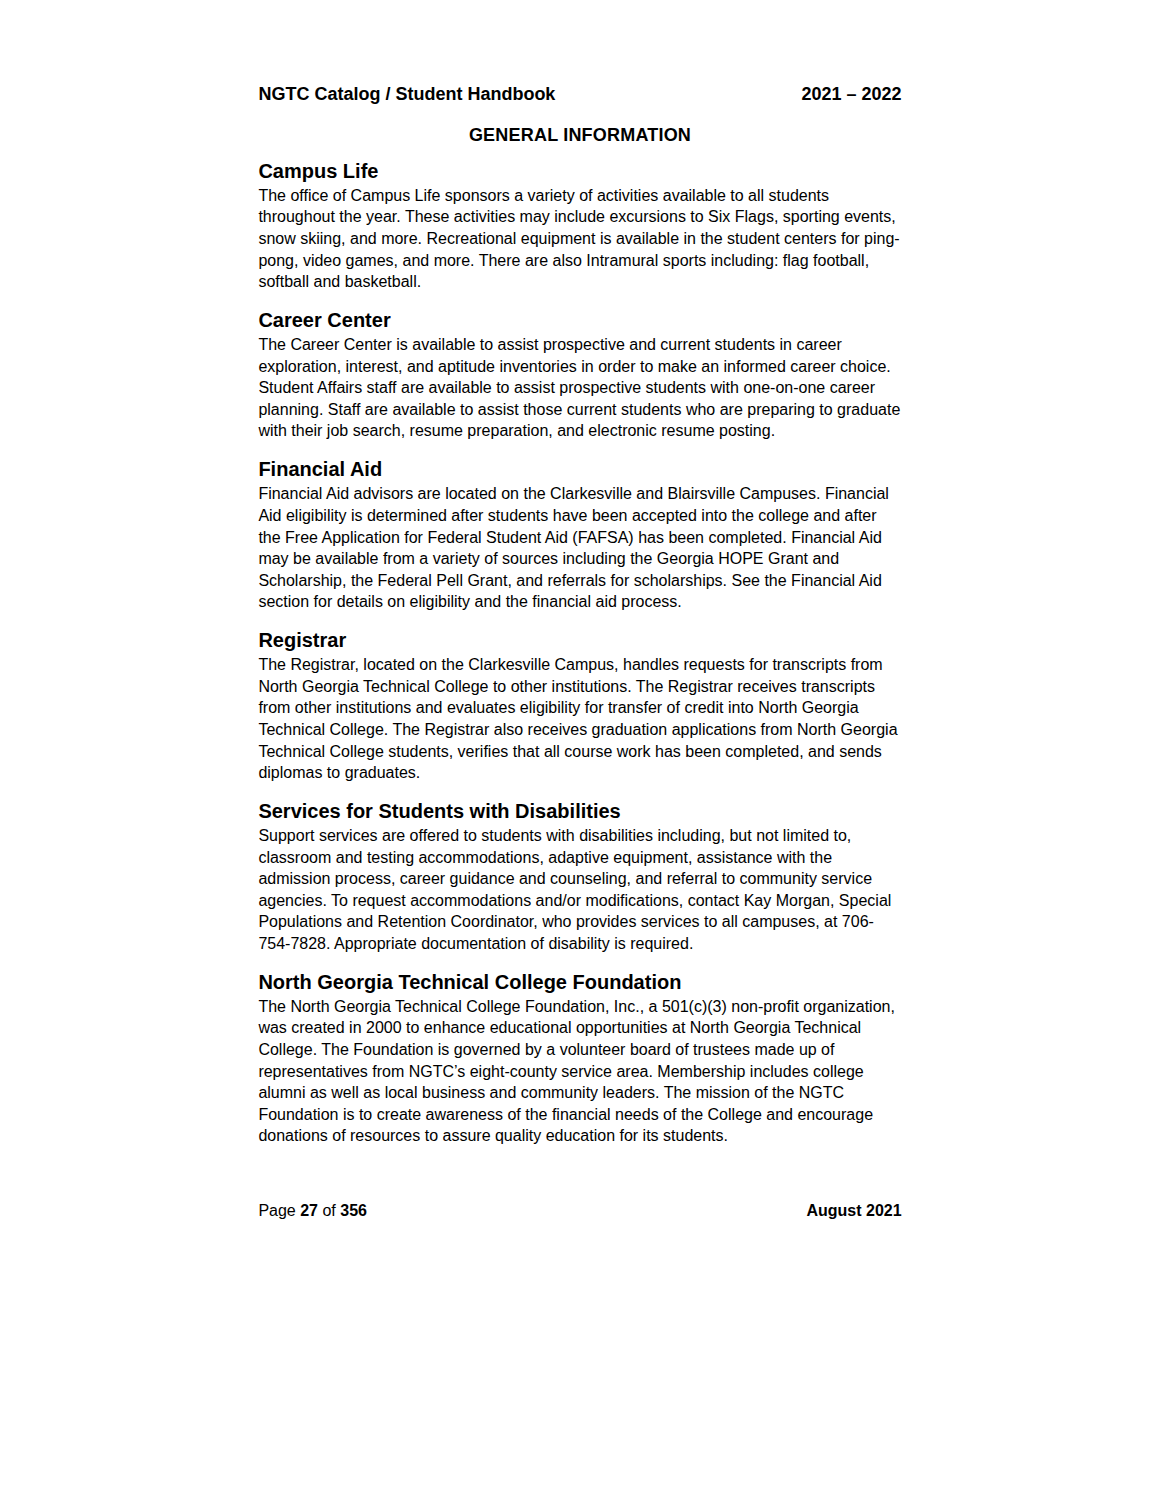NGTC Catalog / Student Handbook 2021 – 2022
GENERAL INFORMATION
Campus Life
The office of Campus Life sponsors a variety of activities available to all students throughout the year. These activities may include excursions to Six Flags, sporting events, snow skiing, and more. Recreational equipment is available in the student centers for ping-pong, video games, and more. There are also Intramural sports including: flag football, softball and basketball.
Career Center
The Career Center is available to assist prospective and current students in career exploration, interest, and aptitude inventories in order to make an informed career choice. Student Affairs staff are available to assist prospective students with one-on-one career planning. Staff are available to assist those current students who are preparing to graduate with their job search, resume preparation, and electronic resume posting.
Financial Aid
Financial Aid advisors are located on the Clarkesville and Blairsville Campuses. Financial Aid eligibility is determined after students have been accepted into the college and after the Free Application for Federal Student Aid (FAFSA) has been completed. Financial Aid may be available from a variety of sources including the Georgia HOPE Grant and Scholarship, the Federal Pell Grant, and referrals for scholarships. See the Financial Aid section for details on eligibility and the financial aid process.
Registrar
The Registrar, located on the Clarkesville Campus, handles requests for transcripts from North Georgia Technical College to other institutions. The Registrar receives transcripts from other institutions and evaluates eligibility for transfer of credit into North Georgia Technical College. The Registrar also receives graduation applications from North Georgia Technical College students, verifies that all course work has been completed, and sends diplomas to graduates.
Services for Students with Disabilities
Support services are offered to students with disabilities including, but not limited to, classroom and testing accommodations, adaptive equipment, assistance with the admission process, career guidance and counseling, and referral to community service agencies. To request accommodations and/or modifications, contact Kay Morgan, Special Populations and Retention Coordinator, who provides services to all campuses, at 706-754-7828. Appropriate documentation of disability is required.
North Georgia Technical College Foundation
The North Georgia Technical College Foundation, Inc., a 501(c)(3) non-profit organization, was created in 2000 to enhance educational opportunities at North Georgia Technical College. The Foundation is governed by a volunteer board of trustees made up of representatives from NGTC’s eight-county service area. Membership includes college alumni as well as local business and community leaders. The mission of the NGTC Foundation is to create awareness of the financial needs of the College and encourage donations of resources to assure quality education for its students.
Page 27 of 356 August 2021